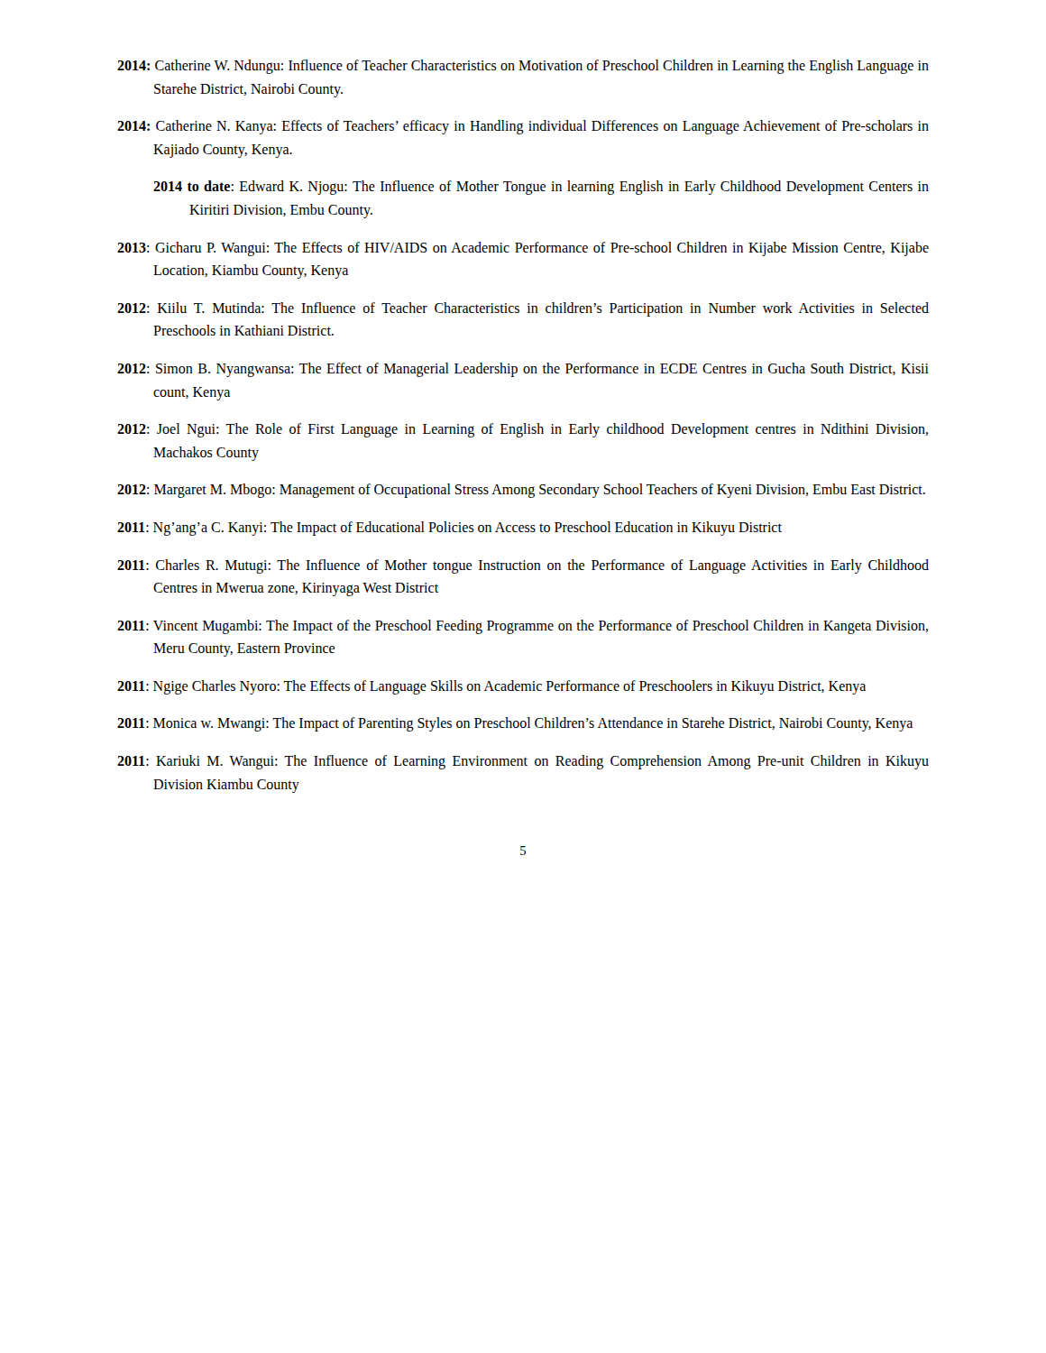2014: Catherine W. Ndungu: Influence of Teacher Characteristics on Motivation of Preschool Children in Learning the English Language in Starehe District, Nairobi County.
2014: Catherine N. Kanya: Effects of Teachers’ efficacy in Handling individual Differences on Language Achievement of Pre-scholars in Kajiado County, Kenya.
2014 to date: Edward K. Njogu: The Influence of Mother Tongue in learning English in Early Childhood Development Centers in Kiritiri Division, Embu County.
2013: Gicharu P. Wangui: The Effects of HIV/AIDS on Academic Performance of Pre-school Children in Kijabe Mission Centre, Kijabe Location, Kiambu County, Kenya
2012: Kiilu T. Mutinda: The Influence of Teacher Characteristics in children’s Participation in Number work Activities in Selected Preschools in Kathiani District.
2012: Simon B. Nyangwansa: The Effect of Managerial Leadership on the Performance in ECDE Centres in Gucha South District, Kisii count, Kenya
2012: Joel Ngui: The Role of First Language in Learning of English in Early childhood Development centres in Ndithini Division, Machakos County
2012: Margaret M. Mbogo: Management of Occupational Stress Among Secondary School Teachers of Kyeni Division, Embu East District.
2011: Ng’ang’a C. Kanyi: The Impact of Educational Policies on Access to Preschool Education in Kikuyu District
2011: Charles R. Mutugi: The Influence of Mother tongue Instruction on the Performance of Language Activities in Early Childhood Centres in Mwerua zone, Kirinyaga West District
2011: Vincent Mugambi: The Impact of the Preschool Feeding Programme on the Performance of Preschool Children in Kangeta Division, Meru County, Eastern Province
2011: Ngige Charles Nyoro: The Effects of Language Skills on Academic Performance of Preschoolers in Kikuyu District, Kenya
2011: Monica w. Mwangi: The Impact of Parenting Styles on Preschool Children’s Attendance in Starehe District, Nairobi County, Kenya
2011: Kariuki M. Wangui: The Influence of Learning Environment on Reading Comprehension Among Pre-unit Children in Kikuyu Division Kiambu County
5